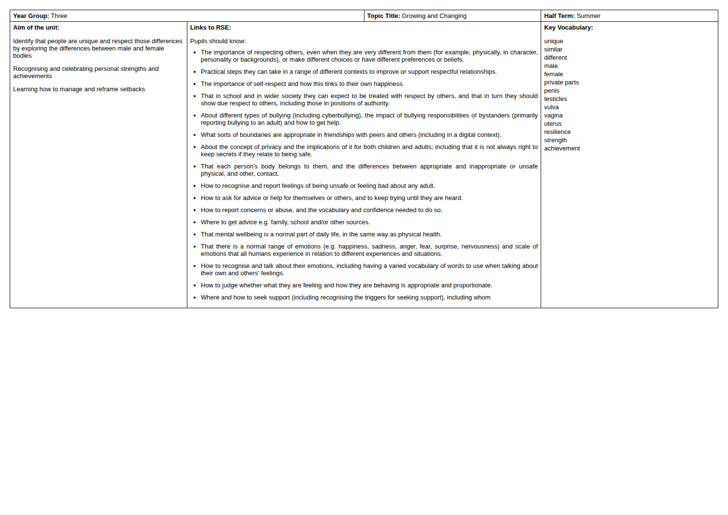| Year Group: Three | Topic Title: Growing and Changing | Half Term: Summer |
| Aim of the unit: Identify that people are unique and respect those differences by exploring the differences between male and female bodies Recognising and celebrating personal strengths and achievements Learning how to manage and reframe setbacks | Links to RSE: Pupils should know: The importance of respecting others, even when they are very different from them (for example, physically, in character, personality or backgrounds), or make different choices or have different preferences or beliefs. Practical steps they can take in a range of different contexts to improve or support respectful relationships. The importance of self-respect and how this links to their own happiness. That in school and in wider society they can expect to be treated with respect by others, and that in turn they should show due respect to others, including those in positions of authority. About different types of bullying (including cyberbullying), the impact of bullying responsibilities of bystanders (primarily reporting bullying to an adult) and how to get help. What sorts of boundaries are appropriate in friendships with peers and others (including in a digital context). About the concept of privacy and the implications of it for both children and adults; including that it is not always right to keep secrets if they relate to being safe. That each person's body belongs to them, and the differences between appropriate and inappropriate or unsafe physical, and other, contact. How to recognise and report feelings of being unsafe or feeling bad about any adult. How to ask for advice or help for themselves or others, and to keep trying until they are heard. How to report concerns or abuse, and the vocabulary and confidence needed to do so. Where to get advice e.g. family, school and/or other sources. That mental wellbeing is a normal part of daily life, in the same way as physical health. That there is a normal range of emotions (e.g. happiness, sadness, anger, fear, surprise, nervousness) and scale of emotions that all humans experience in relation to different experiences and situations. How to recognise and talk about their emotions, including having a varied vocabulary of words to use when talking about their own and others' feelings. How to judge whether what they are feeling and how they are behaving is appropriate and proportionate. Where and how to seek support (including recognising the triggers for seeking support), including whom | Key Vocabulary: unique similar different male female private parts penis testicles vulva vagina uterus resilience strength achievement |